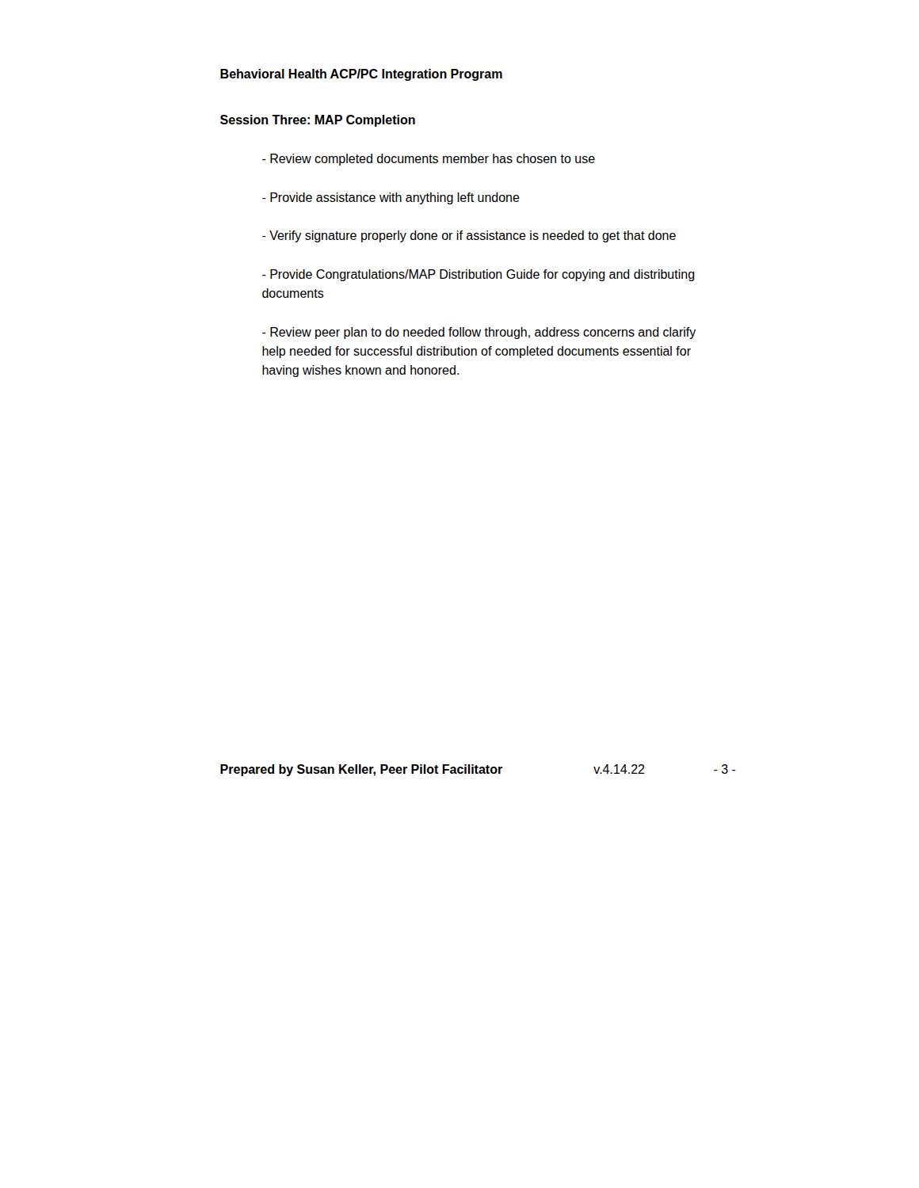Behavioral Health ACP/PC Integration Program
Session Three: MAP Completion
- Review completed documents member has chosen to use
- Provide assistance with anything left undone
- Verify signature properly done or if assistance is needed to get that done
- Provide Congratulations/MAP Distribution Guide for copying and distributing documents
- Review peer plan to do needed follow through, address concerns and clarify help needed for successful distribution of completed documents essential for having wishes known and honored.
Prepared by Susan Keller, Peer Pilot Facilitator v.4.14.22 - 3 -